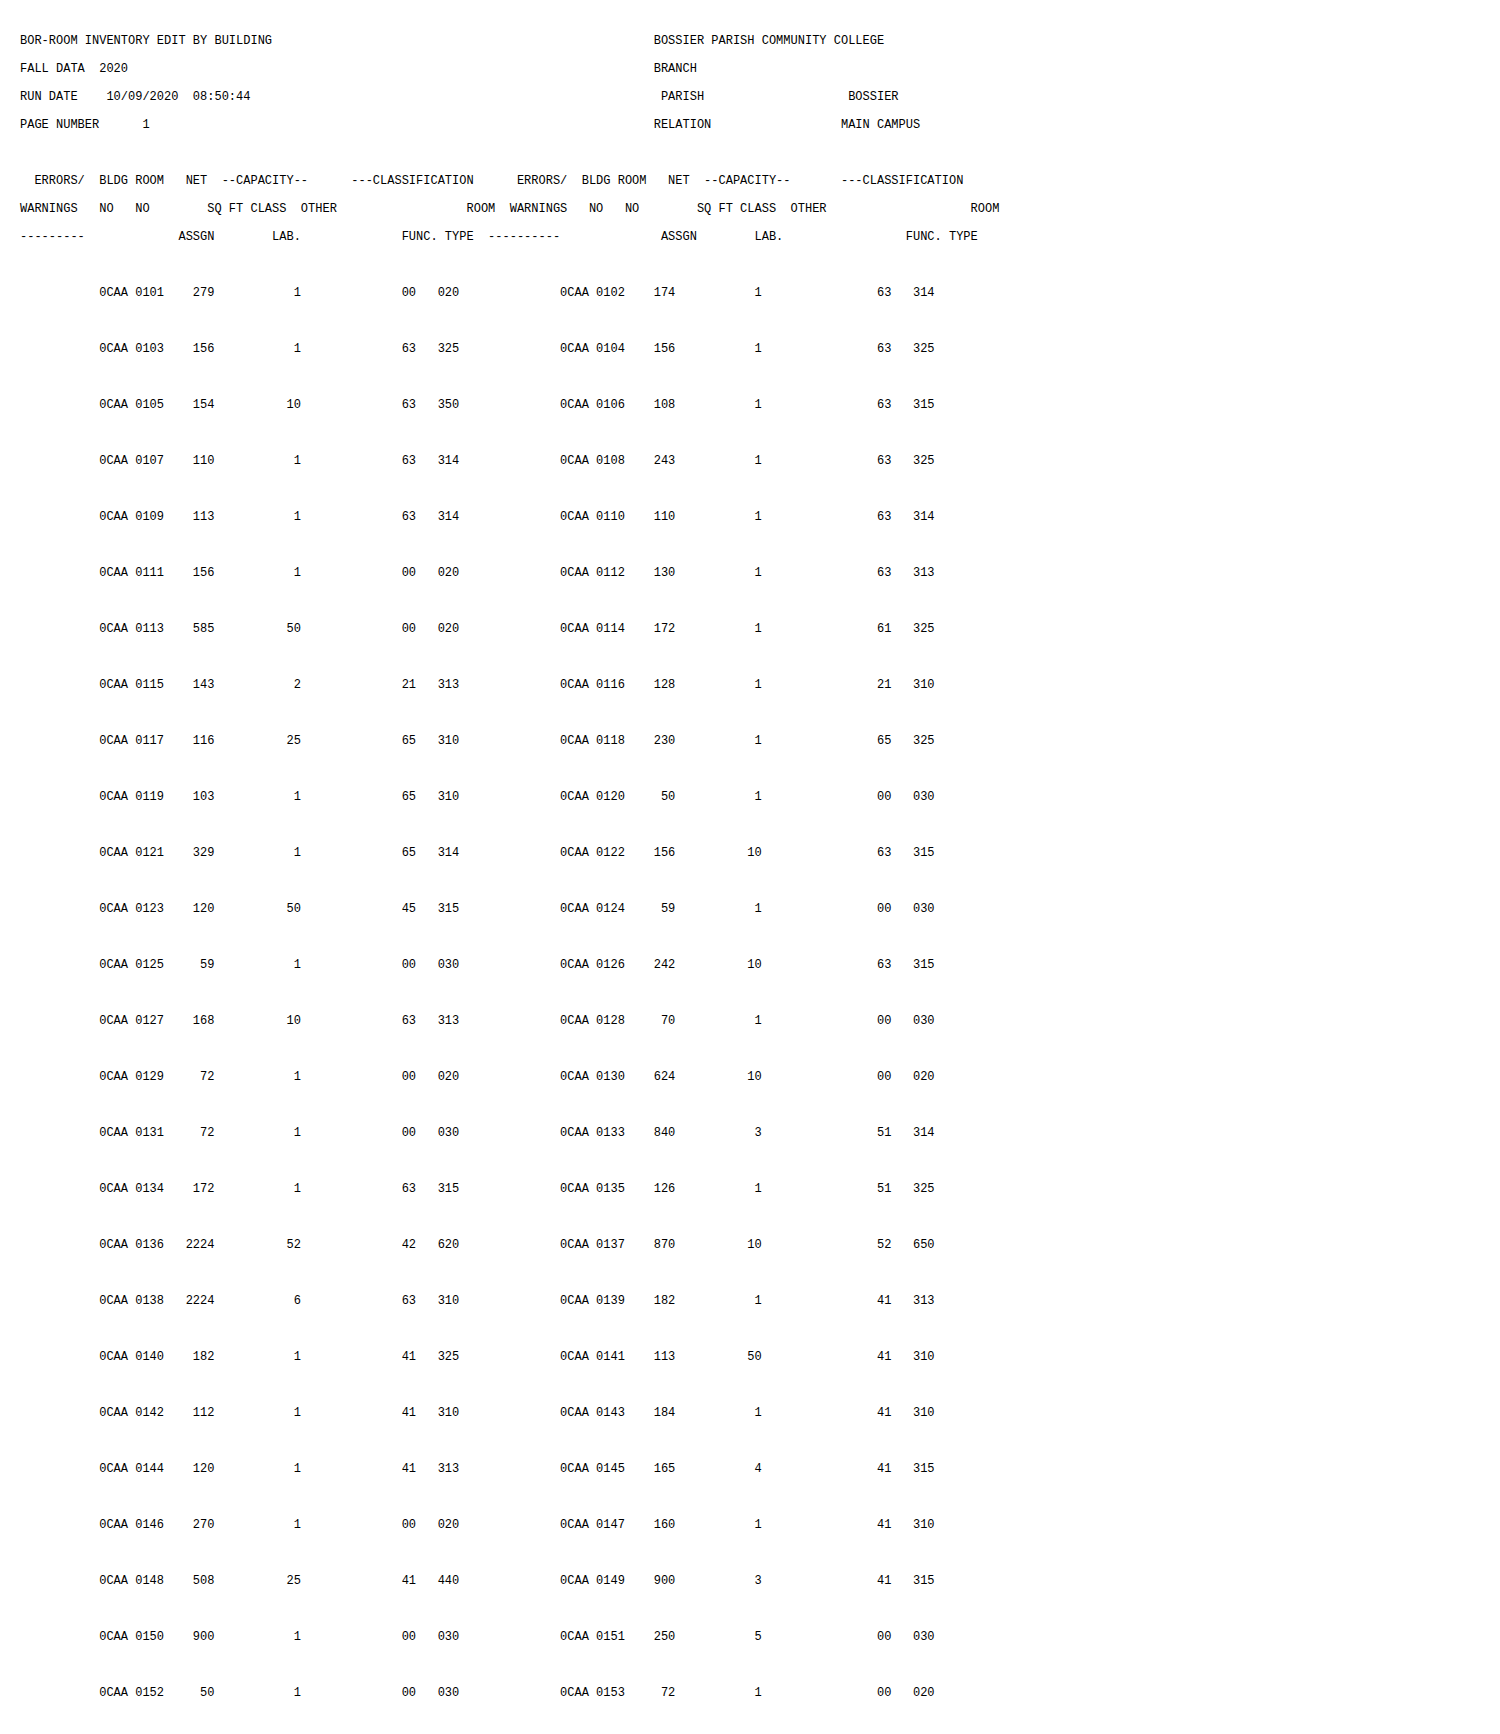BOR-ROOM INVENTORY EDIT BY BUILDING BOSSIER PARISH COMMUNITY COLLEGE
FALL DATA 2020 BRANCH
RUN DATE 10/09/2020 08:50:44 PARISH BOSSIER
PAGE NUMBER 1 RELATION MAIN CAMPUS
ERRORS/ BLDG ROOM NET --CAPACITY-- ---CLASSIFICATION ERRORS/ BLDG ROOM NET --CAPACITY-- ---CLASSIFICATION
WARNINGS NO NO SQ FT CLASS OTHER ROOM WARNINGS NO NO SQ FT CLASS OTHER ROOM
--------- ASSGN LAB. FUNC. TYPE ---------- ASSGN LAB. FUNC. TYPE
0CAA 0101 279 1 00 020 0CAA 0102 174 1 63 314
0CAA 0103 156 1 63 325 0CAA 0104 156 1 63 325
0CAA 0105 154 10 63 350 0CAA 0106 108 1 63 315
0CAA 0107 110 1 63 314 0CAA 0108 243 1 63 325
0CAA 0109 113 1 63 314 0CAA 0110 110 1 63 314
0CAA 0111 156 1 00 020 0CAA 0112 130 1 63 313
0CAA 0113 585 50 00 020 0CAA 0114 172 1 61 325
0CAA 0115 143 2 21 313 0CAA 0116 128 1 21 310
0CAA 0117 116 25 65 310 0CAA 0118 230 1 65 325
0CAA 0119 103 1 65 310 0CAA 0120 50 1 00 030
0CAA 0121 329 1 65 314 0CAA 0122 156 10 63 315
0CAA 0123 120 50 45 315 0CAA 0124 59 1 00 030
0CAA 0125 59 1 00 030 0CAA 0126 242 10 63 315
0CAA 0127 168 10 63 313 0CAA 0128 70 1 00 030
0CAA 0129 72 1 00 020 0CAA 0130 624 10 00 020
0CAA 0131 72 1 00 030 0CAA 0133 840 3 51 314
0CAA 0134 172 1 63 315 0CAA 0135 126 1 51 325
0CAA 0136 2224 52 42 620 0CAA 0137 870 10 52 650
0CAA 0138 2224 6 63 310 0CAA 0139 182 1 41 313
0CAA 0140 182 1 41 325 0CAA 0141 113 50 41 310
0CAA 0142 112 1 41 310 0CAA 0143 184 1 41 310
0CAA 0144 120 1 41 313 0CAA 0145 165 4 41 315
0CAA 0146 270 1 00 020 0CAA 0147 160 1 41 310
0CAA 0148 508 25 41 440 0CAA 0149 900 3 41 315
0CAA 0150 900 1 00 030 0CAA 0151 250 5 00 030
0CAA 0152 50 1 00 030 0CAA 0153 72 1 00 020